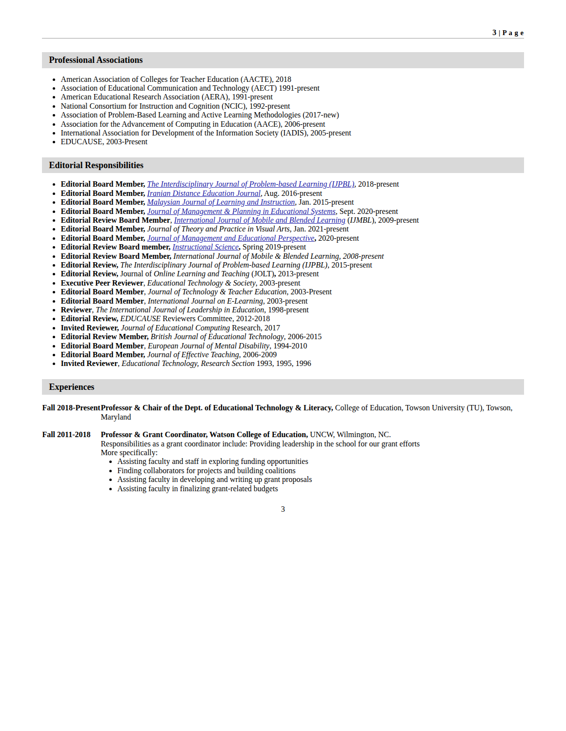3 | P a g e
Professional Associations
American Association of Colleges for Teacher Education (AACTE), 2018
Association of Educational Communication and Technology (AECT) 1991-present
American Educational Research Association (AERA), 1991-present
National Consortium for Instruction and Cognition (NCIC), 1992-present
Association of Problem-Based Learning and Active Learning Methodologies (2017-new)
Association for the Advancement of Computing in Education (AACE), 2006-present
International Association for Development of the Information Society (IADIS), 2005-present
EDUCAUSE, 2003-Present
Editorial Responsibilities
Editorial Board Member, The Interdisciplinary Journal of Problem-based Learning (IJPBL), 2018-present
Editorial Board Member, Iranian Distance Education Journal, Aug. 2016-present
Editorial Board Member, Malaysian Journal of Learning and Instruction, Jan. 2015-present
Editorial Board Member, Journal of Management & Planning in Educational Systems, Sept. 2020-present
Editorial Review Board Member, International Journal of Mobile and Blended Learning (IJMBL), 2009-present
Editorial Board Member, Journal of Theory and Practice in Visual Arts, Jan. 2021-present
Editorial Board Member, Journal of Management and Educational Perspective, 2020-present
Editorial Review Board member, Instructional Science, Spring 2019-present
Editorial Review Board Member, International Journal of Mobile & Blended Learning, 2008-present
Editorial Review, The Interdisciplinary Journal of Problem-based Learning (IJPBL), 2015-present
Editorial Review, Journal of Online Learning and Teaching (JOLT), 2013-present
Executive Peer Reviewer, Educational Technology & Society, 2003-present
Editorial Board Member, Journal of Technology & Teacher Education, 2003-Present
Editorial Board Member, International Journal on E-Learning, 2003-present
Reviewer, The International Journal of Leadership in Education, 1998-present
Editorial Review, EDUCAUSE Reviewers Committee, 2012-2018
Invited Reviewer, Journal of Educational Computing Research, 2017
Editorial Review Member, British Journal of Educational Technology, 2006-2015
Editorial Board Member, European Journal of Mental Disability, 1994-2010
Editorial Board Member, Journal of Effective Teaching, 2006-2009
Invited Reviewer, Educational Technology, Research Section 1993, 1995, 1996
Experiences
| Fall 2018-Present | Professor & Chair of the Dept. of Educational Technology & Literacy, College of Education, Towson University (TU), Towson, Maryland |
| Fall 2011-2018 | Professor & Grant Coordinator, Watson College of Education, UNCW, Wilmington, NC. Responsibilities as a grant coordinator include: Providing leadership in the school for our grant efforts More specifically: Assisting faculty and staff in exploring funding opportunities Finding collaborators for projects and building coalitions Assisting faculty in developing and writing up grant proposals Assisting faculty in finalizing grant-related budgets |
3